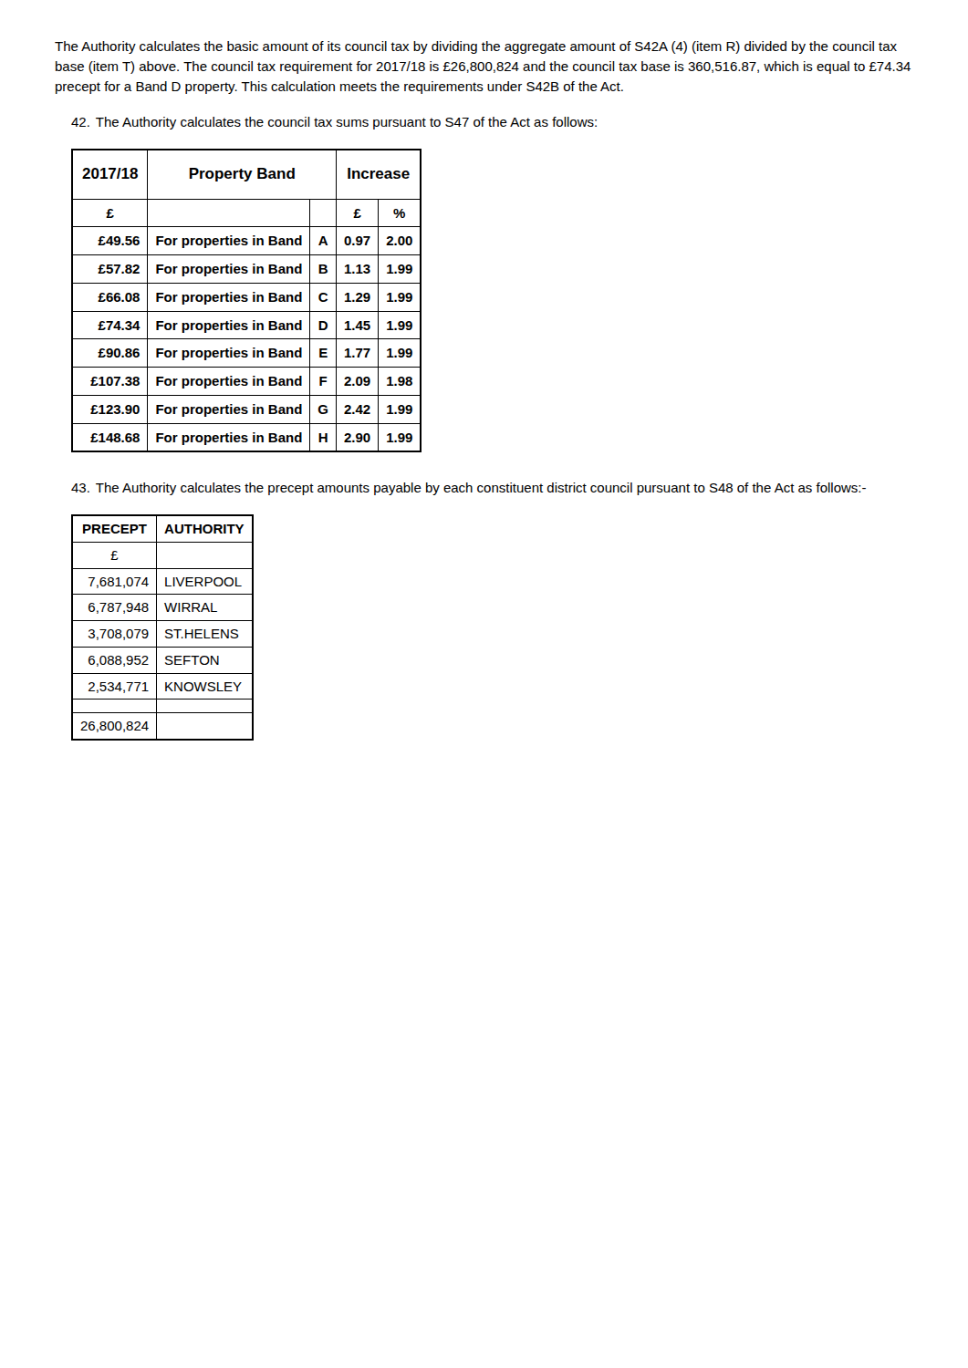The Authority calculates the basic amount of its council tax by dividing the aggregate amount of S42A (4) (item R) divided by the council tax base (item T) above. The council tax requirement for 2017/18 is £26,800,824 and the council tax base is 360,516.87, which is equal to £74.34 precept for a Band D property. This calculation meets the requirements under S42B of the Act.
42. The Authority calculates the council tax sums pursuant to S47 of the Act as follows:
| 2017/18 | Property Band | Increase |
| --- | --- | --- |
| £ | | | £ | % |
| £49.56 | For properties in Band | A | 0.97 | 2.00 |
| £57.82 | For properties in Band | B | 1.13 | 1.99 |
| £66.08 | For properties in Band | C | 1.29 | 1.99 |
| £74.34 | For properties in Band | D | 1.45 | 1.99 |
| £90.86 | For properties in Band | E | 1.77 | 1.99 |
| £107.38 | For properties in Band | F | 2.09 | 1.98 |
| £123.90 | For properties in Band | G | 2.42 | 1.99 |
| £148.68 | For properties in Band | H | 2.90 | 1.99 |
43. The Authority calculates the precept amounts payable by each constituent district council pursuant to S48 of the Act as follows:-
| PRECEPT | AUTHORITY |
| --- | --- |
| £ | |
| 7,681,074 | LIVERPOOL |
| 6,787,948 | WIRRAL |
| 3,708,079 | ST.HELENS |
| 6,088,952 | SEFTON |
| 2,534,771 | KNOWSLEY |
| 26,800,824 | |